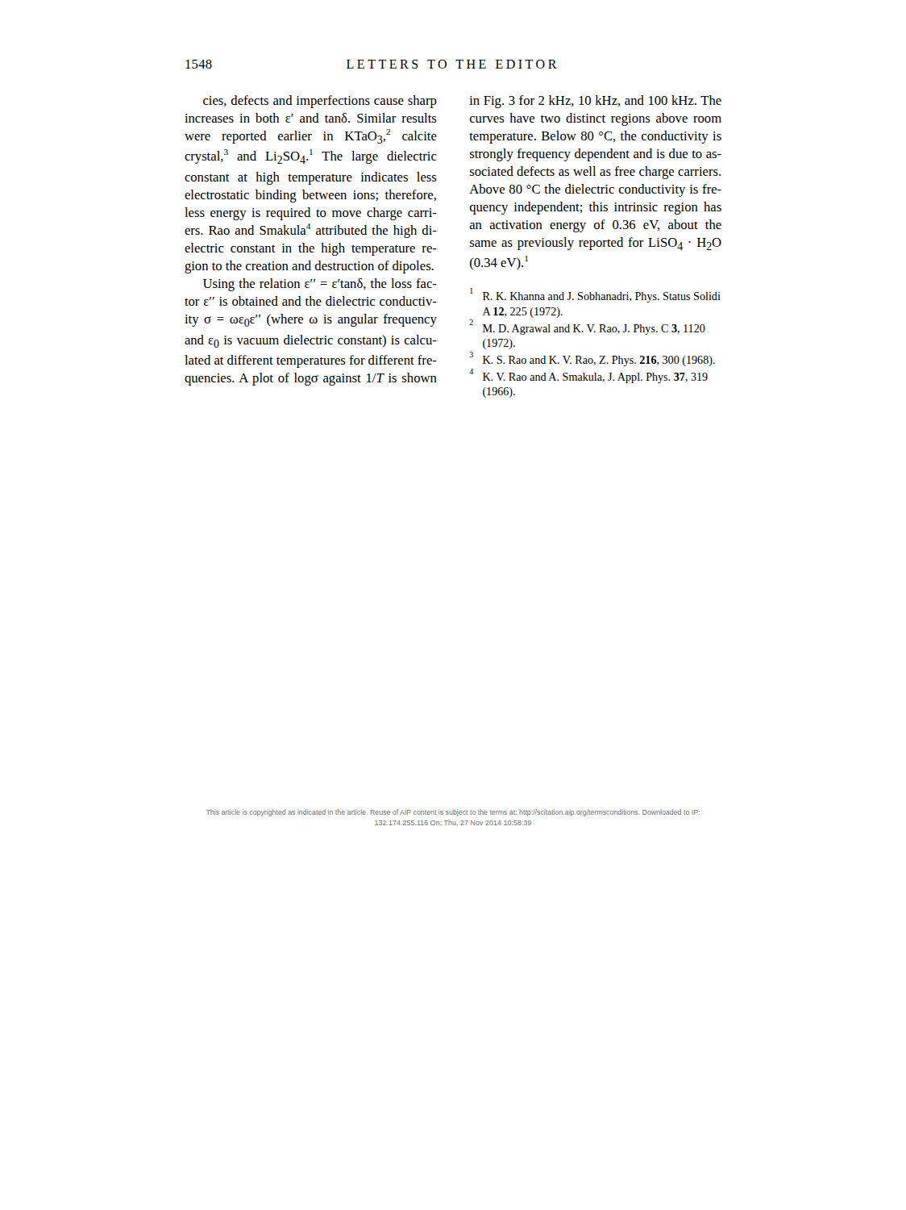1548
LETTERS TO THE EDITOR
cies, defects and imperfections cause sharp increases in both ε′ and tanδ. Similar results were reported earlier in KTaO3,2 calcite crystal,3 and Li2SO4.1 The large dielectric constant at high temperature indicates less electrostatic binding between ions; therefore, less energy is required to move charge carriers. Rao and Smakula4 attributed the high dielectric constant in the high temperature region to the creation and destruction of dipoles.
Using the relation ε′′ = ε′tanδ, the loss factor ε′′ is obtained and the dielectric conductivity σ = ωε0ε′′ (where ω is angular frequency and ε0 is vacuum dielectric constant) is calculated at different temperatures for different frequencies. A plot of logσ against 1/T is shown in Fig. 3 for 2 kHz, 10 kHz, and 100 kHz. The curves have two distinct regions above room temperature. Below 80 °C, the conductivity is strongly frequency dependent and is due to associated defects as well as free charge carriers. Above 80 °C the dielectric conductivity is frequency independent; this intrinsic region has an activation energy of 0.36 eV, about the same as previously reported for LiSO4 · H2O (0.34 eV).1
R. K. Khanna and J. Sobhanadri, Phys. Status Solidi A 12, 225 (1972).
M. D. Agrawal and K. V. Rao, J. Phys. C 3, 1120 (1972).
K. S. Rao and K. V. Rao, Z. Phys. 216, 300 (1968).
K. V. Rao and A. Smakula, J. Appl. Phys. 37, 319 (1966).
This article is copyrighted as indicated in the article. Reuse of AIP content is subject to the terms at: http://scitation.aip.org/termsconditions. Downloaded to IP:
132.174.255.116 On: Thu, 27 Nov 2014 10:58:39